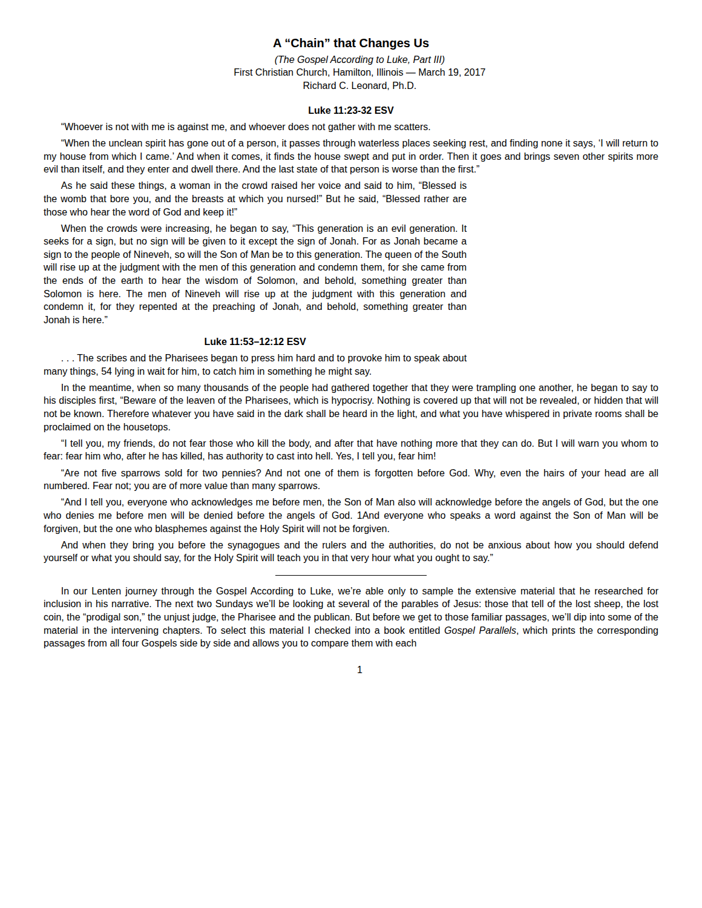A “Chain” that Changes Us
(The Gospel According to Luke, Part III)
First Christian Church, Hamilton, Illinois — March 19, 2017
Richard C. Leonard, Ph.D.
Luke 11:23-32 ESV
“Whoever is not with me is against me, and whoever does not gather with me scatters.
“When the unclean spirit has gone out of a person, it passes through waterless places seeking rest, and finding none it says, ‘I will return to my house from which I came.’ And when it comes, it finds the house swept and put in order. Then it goes and brings seven other spirits more evil than itself, and they enter and dwell there. And the last state of that person is worse than the first.”
As he said these things, a woman in the crowd raised her voice and said to him, “Blessed is the womb that bore you, and the breasts at which you nursed!” But he said, “Blessed rather are those who hear the word of God and keep it!”
When the crowds were increasing, he began to say, “This generation is an evil generation. It seeks for a sign, but no sign will be given to it except the sign of Jonah. For as Jonah became a sign to the people of Nineveh, so will the Son of Man be to this generation. The queen of the South will rise up at the judgment with the men of this generation and condemn them, for she came from the ends of the earth to hear the wisdom of Solomon, and behold, something greater than Solomon is here. The men of Nineveh will rise up at the judgment with this generation and condemn it, for they repented at the preaching of Jonah, and behold, something greater than Jonah is here.”
Luke 11:53–12:12 ESV
. . . The scribes and the Pharisees began to press him hard and to provoke him to speak about many things, 54 lying in wait for him, to catch him in something he might say.
In the meantime, when so many thousands of the people had gathered together that they were trampling one another, he began to say to his disciples first, “Beware of the leaven of the Pharisees, which is hypocrisy. Nothing is covered up that will not be revealed, or hidden that will not be known. Therefore whatever you have said in the dark shall be heard in the light, and what you have whispered in private rooms shall be proclaimed on the housetops.
“I tell you, my friends, do not fear those who kill the body, and after that have nothing more that they can do. But I will warn you whom to fear: fear him who, after he has killed, has authority to cast into hell. Yes, I tell you, fear him!
“Are not five sparrows sold for two pennies? And not one of them is forgotten before God. Why, even the hairs of your head are all numbered. Fear not; you are of more value than many sparrows.
“And I tell you, everyone who acknowledges me before men, the Son of Man also will acknowledge before the angels of God, but the one who denies me before men will be denied before the angels of God. 1And everyone who speaks a word against the Son of Man will be forgiven, but the one who blasphemes against the Holy Spirit will not be forgiven.
And when they bring you before the synagogues and the rulers and the authorities, do not be anxious about how you should defend yourself or what you should say, for the Holy Spirit will teach you in that very hour what you ought to say.”
In our Lenten journey through the Gospel According to Luke, we’re able only to sample the extensive material that he researched for inclusion in his narrative. The next two Sundays we’ll be looking at several of the parables of Jesus: those that tell of the lost sheep, the lost coin, the “prodigal son,” the unjust judge, the Pharisee and the publican. But before we get to those familiar passages, we’ll dip into some of the material in the intervening chapters. To select this material I checked into a book entitled Gospel Parallels, which prints the corresponding passages from all four Gospels side by side and allows you to compare them with each
1